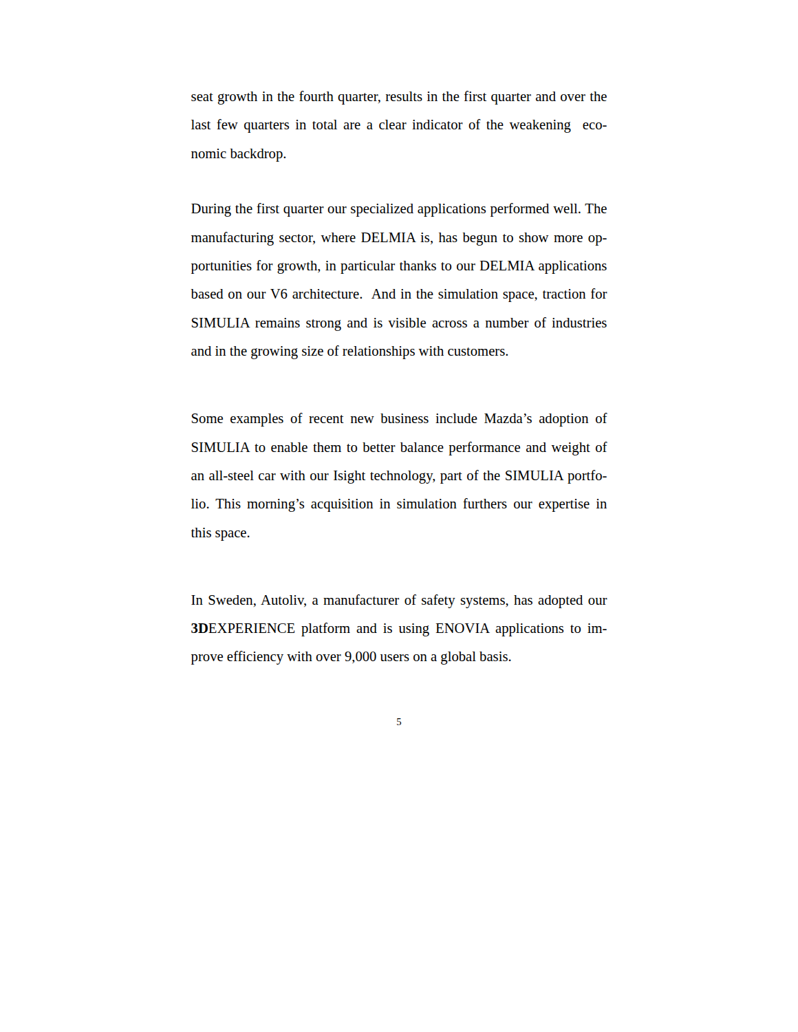seat growth in the fourth quarter, results in the first quarter and over the last few quarters in total are a clear indicator of the weakening economic backdrop.
During the first quarter our specialized applications performed well. The manufacturing sector, where DELMIA is, has begun to show more opportunities for growth, in particular thanks to our DELMIA applications based on our V6 architecture. And in the simulation space, traction for SIMULIA remains strong and is visible across a number of industries and in the growing size of relationships with customers.
Some examples of recent new business include Mazda’s adoption of SIMULIA to enable them to better balance performance and weight of an all-steel car with our Isight technology, part of the SIMULIA portfolio. This morning’s acquisition in simulation furthers our expertise in this space.
In Sweden, Autoliv, a manufacturer of safety systems, has adopted our 3DEXPERIENCE platform and is using ENOVIA applications to improve efficiency with over 9,000 users on a global basis.
5